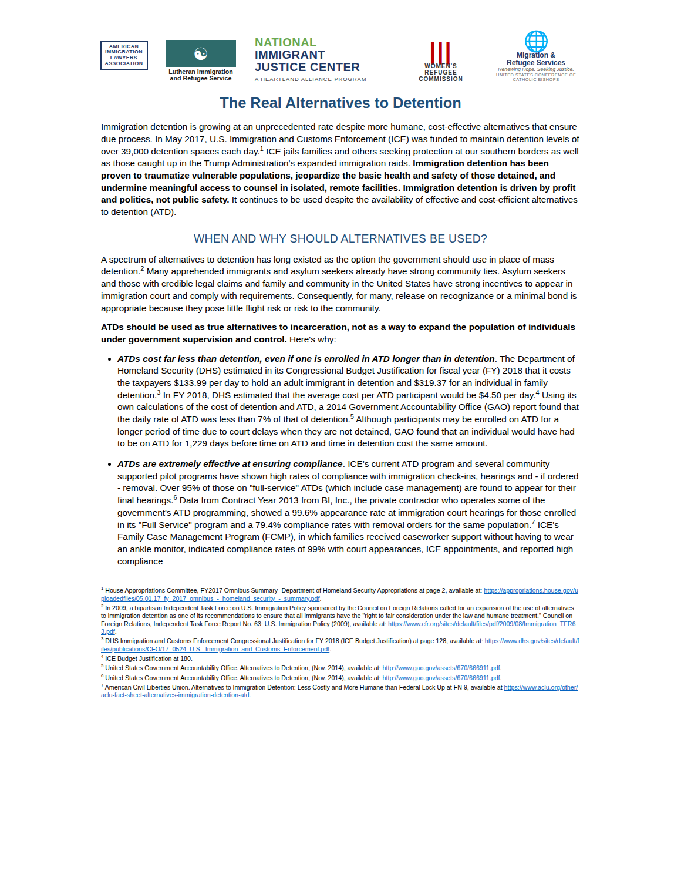AMERICAN
IMMIGRATION
LAWYERS
ASSOCIATION
☯
Lutheran Immigration
and Refugee Service
NATIONAL
IMMIGRANT
JUSTICE CENTER
A HEARTLAND ALLIANCE PROGRAM
|||
WOMEN'S
REFUGEE
COMMISSION
🌐
Migration &
Refugee Services
Renewing Hope. Seeking Justice.
UNITED STATES CONFERENCE OF CATHOLIC BISHOPS
The Real Alternatives to Detention
Immigration detention is growing at an unprecedented rate despite more humane, cost-effective alternatives that ensure due process. In May 2017, U.S. Immigration and Customs Enforcement (ICE) was funded to maintain detention levels of over 39,000 detention spaces each day.1 ICE jails families and others seeking protection at our southern borders as well as those caught up in the Trump Administration's expanded immigration raids. Immigration detention has been proven to traumatize vulnerable populations, jeopardize the basic health and safety of those detained, and undermine meaningful access to counsel in isolated, remote facilities. Immigration detention is driven by profit and politics, not public safety. It continues to be used despite the availability of effective and cost-efficient alternatives to detention (ATD).
WHEN AND WHY SHOULD ALTERNATIVES BE USED?
A spectrum of alternatives to detention has long existed as the option the government should use in place of mass detention.2 Many apprehended immigrants and asylum seekers already have strong community ties. Asylum seekers and those with credible legal claims and family and community in the United States have strong incentives to appear in immigration court and comply with requirements. Consequently, for many, release on recognizance or a minimal bond is appropriate because they pose little flight risk or risk to the community.
ATDs should be used as true alternatives to incarceration, not as a way to expand the population of individuals under government supervision and control. Here's why:
ATDs cost far less than detention, even if one is enrolled in ATD longer than in detention. The Department of Homeland Security (DHS) estimated in its Congressional Budget Justification for fiscal year (FY) 2018 that it costs the taxpayers $133.99 per day to hold an adult immigrant in detention and $319.37 for an individual in family detention.3 In FY 2018, DHS estimated that the average cost per ATD participant would be $4.50 per day.4 Using its own calculations of the cost of detention and ATD, a 2014 Government Accountability Office (GAO) report found that the daily rate of ATD was less than 7% of that of detention.5 Although participants may be enrolled on ATD for a longer period of time due to court delays when they are not detained, GAO found that an individual would have had to be on ATD for 1,229 days before time on ATD and time in detention cost the same amount.
ATDs are extremely effective at ensuring compliance. ICE's current ATD program and several community supported pilot programs have shown high rates of compliance with immigration check-ins, hearings and - if ordered - removal. Over 95% of those on "full-service" ATDs (which include case management) are found to appear for their final hearings.6 Data from Contract Year 2013 from BI, Inc., the private contractor who operates some of the government's ATD programming, showed a 99.6% appearance rate at immigration court hearings for those enrolled in its "Full Service" program and a 79.4% compliance rates with removal orders for the same population.7 ICE's Family Case Management Program (FCMP), in which families received caseworker support without having to wear an ankle monitor, indicated compliance rates of 99% with court appearances, ICE appointments, and reported high compliance
1 House Appropriations Committee, FY2017 Omnibus Summary- Department of Homeland Security Appropriations at page 2, available at: https://appropriations.house.gov/uploadedfiles/05.01.17_fy_2017_omnibus_-_homeland_security_-_summary.pdf.
2 In 2009, a bipartisan Independent Task Force on U.S. Immigration Policy sponsored by the Council on Foreign Relations called for an expansion of the use of alternatives to immigration detention as one of its recommendations to ensure that all immigrants have the "right to fair consideration under the law and humane treatment." Council on Foreign Relations, Independent Task Force Report No. 63: U.S. Immigration Policy (2009), available at: https://www.cfr.org/sites/default/files/pdf/2009/08/Immigration_TFR63.pdf.
3 DHS Immigration and Customs Enforcement Congressional Justification for FY 2018 (ICE Budget Justification) at page 128, available at: https://www.dhs.gov/sites/default/files/publications/CFO/17_0524_U.S._Immigration_and_Customs_Enforcement.pdf.
4 ICE Budget Justification at 180.
5 United States Government Accountability Office. Alternatives to Detention, (Nov. 2014), available at: http://www.gao.gov/assets/670/666911.pdf.
6 United States Government Accountability Office. Alternatives to Detention, (Nov. 2014), available at: http://www.gao.gov/assets/670/666911.pdf.
7 American Civil Liberties Union. Alternatives to Immigration Detention: Less Costly and More Humane than Federal Lock Up at FN 9, available at https://www.aclu.org/other/aclu-fact-sheet-alternatives-immigration-detention-atd.